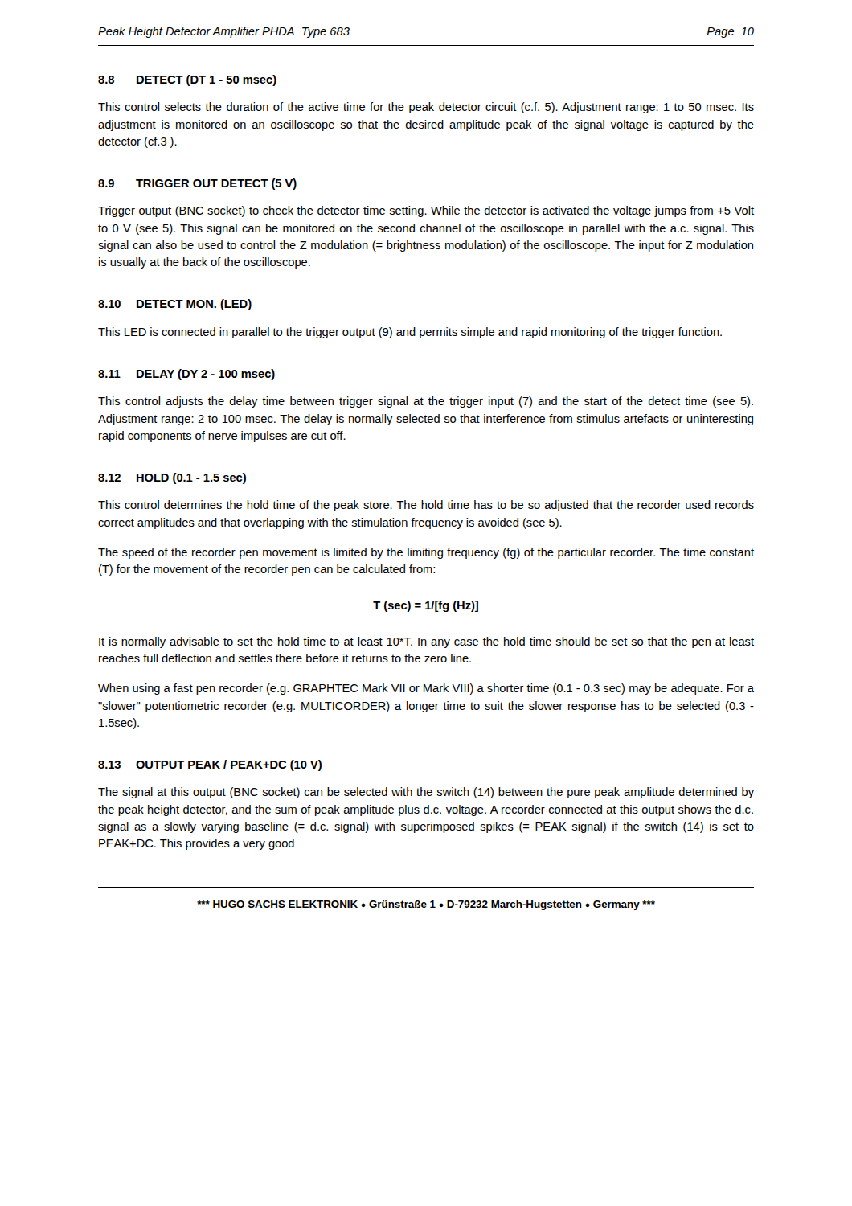Peak Height Detector Amplifier PHDA Type 683 Page 10
8.8 DETECT (DT 1 - 50 msec)
This control selects the duration of the active time for the peak detector circuit (c.f. 5). Adjustment range: 1 to 50 msec. Its adjustment is monitored on an oscilloscope so that the desired amplitude peak of the signal voltage is captured by the detector (cf.3 ).
8.9 TRIGGER OUT DETECT (5 V)
Trigger output (BNC socket) to check the detector time setting. While the detector is activated the voltage jumps from +5 Volt to 0 V (see 5). This signal can be monitored on the second channel of the oscilloscope in parallel with the a.c. signal. This signal can also be used to control the Z modulation (= brightness modulation) of the oscilloscope. The input for Z modulation is usually at the back of the oscilloscope.
8.10 DETECT MON. (LED)
This LED is connected in parallel to the trigger output (9) and permits simple and rapid monitoring of the trigger function.
8.11 DELAY (DY 2 - 100 msec)
This control adjusts the delay time between trigger signal at the trigger input (7) and the start of the detect time (see 5). Adjustment range: 2 to 100 msec. The delay is normally selected so that interference from stimulus artefacts or uninteresting rapid components of nerve impulses are cut off.
8.12 HOLD (0.1 - 1.5 sec)
This control determines the hold time of the peak store. The hold time has to be so adjusted that the recorder used records correct amplitudes and that overlapping with the stimulation frequency is avoided (see 5).
The speed of the recorder pen movement is limited by the limiting frequency (fg) of the particular recorder. The time constant (T) for the movement of the recorder pen can be calculated from:
T (sec) = 1/[fg (Hz)]
It is normally advisable to set the hold time to at least 10*T. In any case the hold time should be set so that the pen at least reaches full deflection and settles there before it returns to the zero line.
When using a fast pen recorder (e.g. GRAPHTEC Mark VII or Mark VIII) a shorter time (0.1 - 0.3 sec) may be adequate. For a "slower" potentiometric recorder (e.g. MULTICORDER) a longer time to suit the slower response has to be selected (0.3 - 1.5sec).
8.13 OUTPUT PEAK / PEAK+DC (10 V)
The signal at this output (BNC socket) can be selected with the switch (14) between the pure peak amplitude determined by the peak height detector, and the sum of peak amplitude plus d.c. voltage. A recorder connected at this output shows the d.c. signal as a slowly varying baseline (= d.c. signal) with superimposed spikes (= PEAK signal) if the switch (14) is set to PEAK+DC. This provides a very good
*** HUGO SACHS ELEKTRONIK ● Grünstraße 1 ● D-79232 March-Hugstetten ● Germany ***